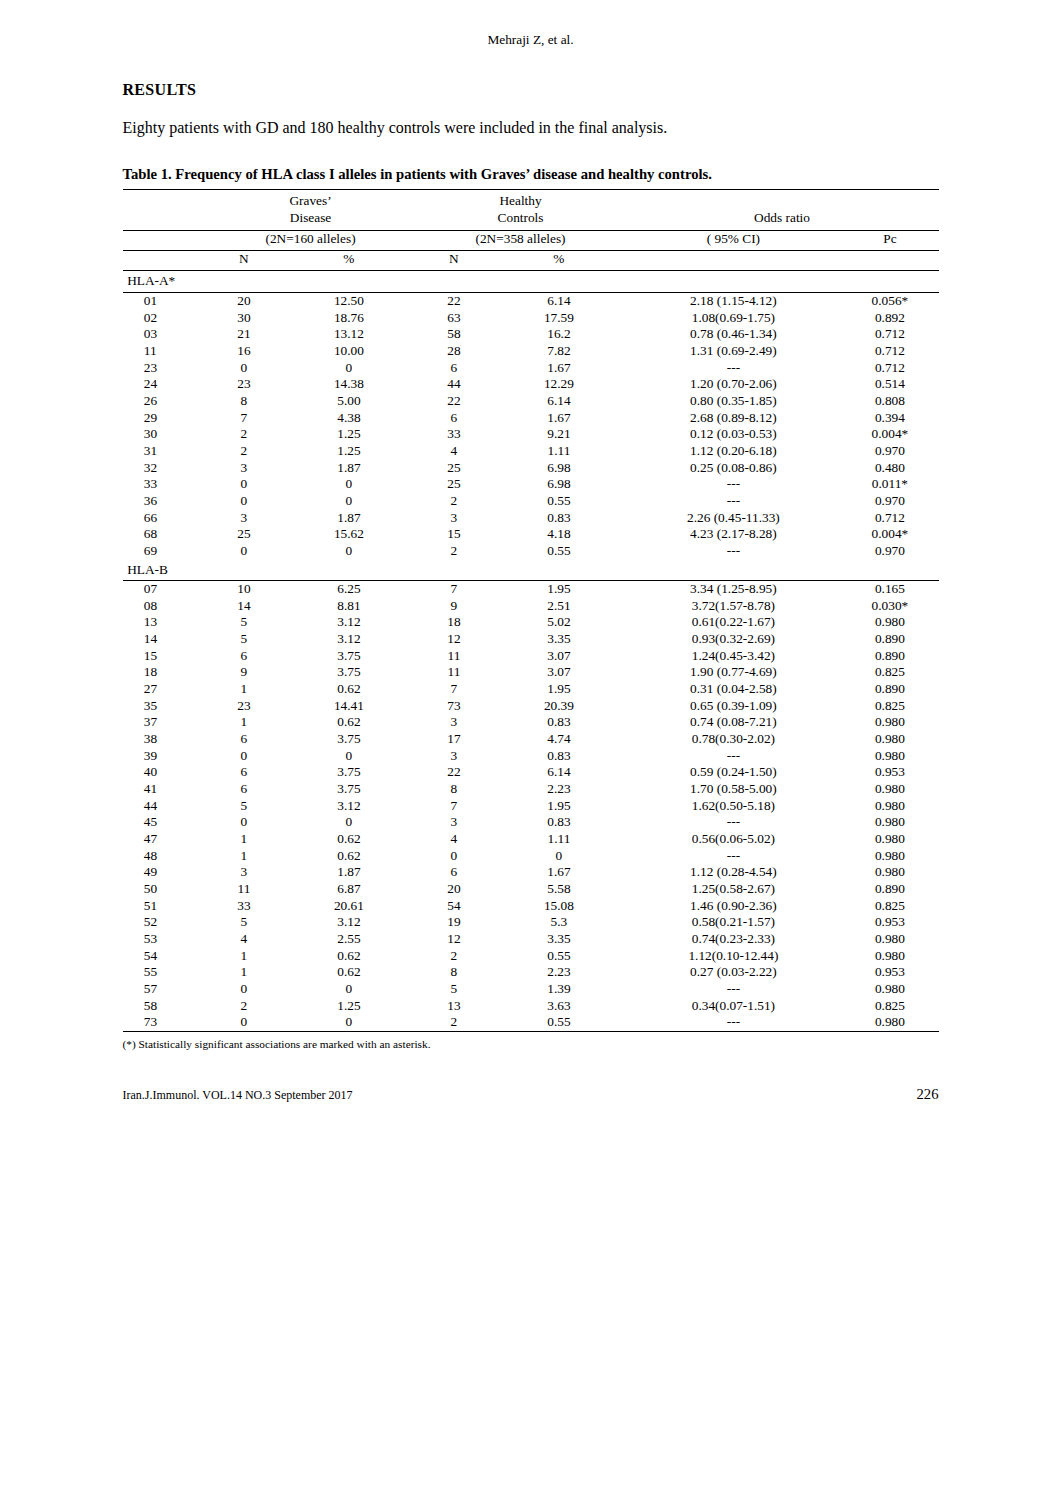Mehraji Z, et al.
RESULTS
Eighty patients with GD and 180 healthy controls were included in the final analysis.
Table 1. Frequency of HLA class I alleles in patients with Graves’ disease and healthy controls.
| | Graves’ Disease | Healthy Controls | Odds ratio |
| --- | --- | --- | --- |
| | (2N=160 alleles) | (2N=358 alleles) | ( 95% CI) | Pc |
| | N | % | N | % | | |
| HLA-A* |
| 01 | 20 | 12.50 | 22 | 6.14 | 2.18 (1.15-4.12) | 0.056* |
| 02 | 30 | 18.76 | 63 | 17.59 | 1.08(0.69-1.75) | 0.892 |
| 03 | 21 | 13.12 | 58 | 16.2 | 0.78 (0.46-1.34) | 0.712 |
| 11 | 16 | 10.00 | 28 | 7.82 | 1.31 (0.69-2.49) | 0.712 |
| 23 | 0 | 0 | 6 | 1.67 | --- | 0.712 |
| 24 | 23 | 14.38 | 44 | 12.29 | 1.20 (0.70-2.06) | 0.514 |
| 26 | 8 | 5.00 | 22 | 6.14 | 0.80 (0.35-1.85) | 0.808 |
| 29 | 7 | 4.38 | 6 | 1.67 | 2.68 (0.89-8.12) | 0.394 |
| 30 | 2 | 1.25 | 33 | 9.21 | 0.12 (0.03-0.53) | 0.004* |
| 31 | 2 | 1.25 | 4 | 1.11 | 1.12 (0.20-6.18) | 0.970 |
| 32 | 3 | 1.87 | 25 | 6.98 | 0.25 (0.08-0.86) | 0.480 |
| 33 | 0 | 0 | 25 | 6.98 | --- | 0.011* |
| 36 | 0 | 0 | 2 | 0.55 | --- | 0.970 |
| 66 | 3 | 1.87 | 3 | 0.83 | 2.26 (0.45-11.33) | 0.712 |
| 68 | 25 | 15.62 | 15 | 4.18 | 4.23 (2.17-8.28) | 0.004* |
| 69 | 0 | 0 | 2 | 0.55 | --- | 0.970 |
| HLA-B |
| 07 | 10 | 6.25 | 7 | 1.95 | 3.34 (1.25-8.95) | 0.165 |
| 08 | 14 | 8.81 | 9 | 2.51 | 3.72(1.57-8.78) | 0.030* |
| 13 | 5 | 3.12 | 18 | 5.02 | 0.61(0.22-1.67) | 0.980 |
| 14 | 5 | 3.12 | 12 | 3.35 | 0.93(0.32-2.69) | 0.890 |
| 15 | 6 | 3.75 | 11 | 3.07 | 1.24(0.45-3.42) | 0.890 |
| 18 | 9 | 3.75 | 11 | 3.07 | 1.90 (0.77-4.69) | 0.825 |
| 27 | 1 | 0.62 | 7 | 1.95 | 0.31 (0.04-2.58) | 0.890 |
| 35 | 23 | 14.41 | 73 | 20.39 | 0.65 (0.39-1.09) | 0.825 |
| 37 | 1 | 0.62 | 3 | 0.83 | 0.74 (0.08-7.21) | 0.980 |
| 38 | 6 | 3.75 | 17 | 4.74 | 0.78(0.30-2.02) | 0.980 |
| 39 | 0 | 0 | 3 | 0.83 | --- | 0.980 |
| 40 | 6 | 3.75 | 22 | 6.14 | 0.59 (0.24-1.50) | 0.953 |
| 41 | 6 | 3.75 | 8 | 2.23 | 1.70 (0.58-5.00) | 0.980 |
| 44 | 5 | 3.12 | 7 | 1.95 | 1.62(0.50-5.18) | 0.980 |
| 45 | 0 | 0 | 3 | 0.83 | --- | 0.980 |
| 47 | 1 | 0.62 | 4 | 1.11 | 0.56(0.06-5.02) | 0.980 |
| 48 | 1 | 0.62 | 0 | 0 | --- | 0.980 |
| 49 | 3 | 1.87 | 6 | 1.67 | 1.12 (0.28-4.54) | 0.980 |
| 50 | 11 | 6.87 | 20 | 5.58 | 1.25(0.58-2.67) | 0.890 |
| 51 | 33 | 20.61 | 54 | 15.08 | 1.46 (0.90-2.36) | 0.825 |
| 52 | 5 | 3.12 | 19 | 5.3 | 0.58(0.21-1.57) | 0.953 |
| 53 | 4 | 2.55 | 12 | 3.35 | 0.74(0.23-2.33) | 0.980 |
| 54 | 1 | 0.62 | 2 | 0.55 | 1.12(0.10-12.44) | 0.980 |
| 55 | 1 | 0.62 | 8 | 2.23 | 0.27 (0.03-2.22) | 0.953 |
| 57 | 0 | 0 | 5 | 1.39 | --- | 0.980 |
| 58 | 2 | 1.25 | 13 | 3.63 | 0.34(0.07-1.51) | 0.825 |
| 73 | 0 | 0 | 2 | 0.55 | --- | 0.980 |
(*) Statistically significant associations are marked with an asterisk.
Iran.J.Immunol. VOL.14 NO.3 September 2017 226